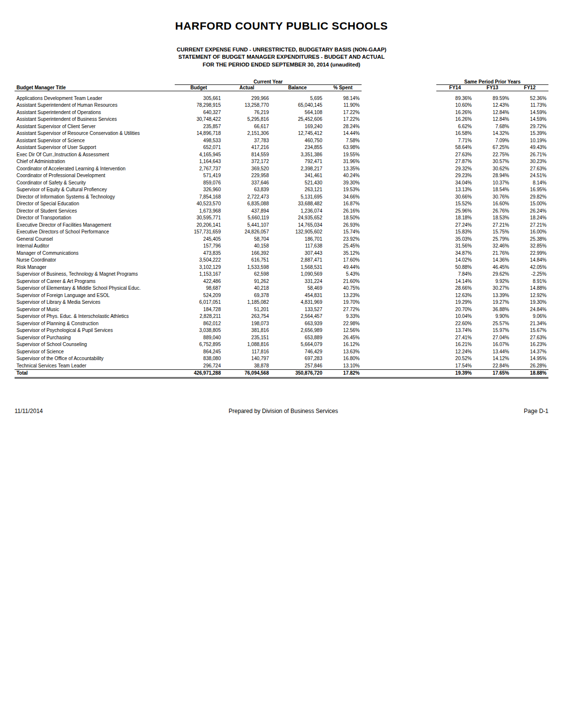HARFORD COUNTY PUBLIC SCHOOLS
CURRENT EXPENSE FUND - UNRESTRICTED, BUDGETARY BASIS (NON-GAAP)
STATEMENT OF BUDGET MANAGER EXPENDITURES - BUDGET AND ACTUAL
FOR THE PERIOD ENDED SEPTEMBER 30, 2014 (unaudited)
| | Current Year | | Same Period Prior Years |
| --- | --- | --- | --- |
| Budget Manager Title | Budget | Actual | Balance | % Spent | | FY14 | FY13 | FY12 |
| Applications Development Team Leader | 305,661 | 299,966 | 5,695 | 98.14% | | 89.36% | 89.59% | 52.36% |
| Assistant Superintendent of Human Resources | 78,298,915 | 13,258,770 | 65,040,145 | 11.90% | | 10.60% | 12.43% | 11.73% |
| Assistant Superintendent of Operations | 640,327 | 76,219 | 564,108 | 17.22% | | 16.26% | 12.84% | 14.59% |
| Assistant Superintendent of Business Services | 30,748,422 | 5,295,816 | 25,452,606 | 17.22% | | 16.26% | 12.84% | 14.59% |
| Assistant Supervisor of Client Server | 235,857 | 66,617 | 169,240 | 28.24% | | 6.62% | 7.68% | 29.72% |
| Assistant Supervisor of Resource Conservation & Utilities | 14,896,718 | 2,151,306 | 12,745,412 | 14.44% | | 16.58% | 14.32% | 15.39% |
| Assistant Supervisor of Science | 498,533 | 37,783 | 460,750 | 7.58% | | 7.71% | 7.09% | 10.19% |
| Assistant Supervisor of User Support | 652,071 | 417,216 | 234,855 | 63.98% | | 58.64% | 67.25% | 49.43% |
| Exec Dir Of Curr.,Instruction & Assessment | 4,165,945 | 814,559 | 3,351,386 | 19.55% | | 27.63% | 22.75% | 26.71% |
| Chief of Administration | 1,164,643 | 372,172 | 792,471 | 31.96% | | 27.87% | 30.57% | 30.23% |
| Coordinator of Accelerated Learning & Intervention | 2,767,737 | 369,520 | 2,398,217 | 13.35% | | 29.32% | 30.62% | 27.63% |
| Coordinator of Professional Development | 571,419 | 229,958 | 341,461 | 40.24% | | 29.23% | 28.94% | 24.51% |
| Coordinator of Safety & Security | 859,076 | 337,646 | 521,430 | 39.30% | | 34.04% | 10.37% | 8.14% |
| Supervisor of Equity & Cultural Profiencey | 326,960 | 63,839 | 263,121 | 19.53% | | 13.13% | 18.54% | 16.95% |
| Director of Information Systems & Technology | 7,854,168 | 2,722,473 | 5,131,695 | 34.66% | | 30.66% | 30.76% | 29.82% |
| Director of Special Education | 40,523,570 | 6,835,088 | 33,688,482 | 16.87% | | 15.52% | 16.60% | 15.00% |
| Director of Student Services | 1,673,968 | 437,894 | 1,236,074 | 26.16% | | 25.96% | 26.76% | 26.24% |
| Director of Transportation | 30,595,771 | 5,660,119 | 24,935,652 | 18.50% | | 18.18% | 18.53% | 18.24% |
| Executive Director of Facilities Management | 20,206,141 | 5,441,107 | 14,765,034 | 26.93% | | 27.24% | 27.21% | 27.21% |
| Executive Directors of School Performance | 157,731,659 | 24,826,057 | 132,905,602 | 15.74% | | 15.83% | 15.75% | 16.00% |
| General Counsel | 245,405 | 58,704 | 186,701 | 23.92% | | 35.03% | 25.79% | 25.38% |
| Internal Auditor | 157,796 | 40,158 | 117,638 | 25.45% | | 31.56% | 32.46% | 32.85% |
| Manager of Communications | 473,835 | 166,392 | 307,443 | 35.12% | | 34.87% | 21.76% | 22.99% |
| Nurse Coordinator | 3,504,222 | 616,751 | 2,887,471 | 17.60% | | 14.02% | 14.36% | 14.84% |
| Risk Manager | 3,102,129 | 1,533,598 | 1,568,531 | 49.44% | | 50.88% | 46.45% | 42.05% |
| Supervisor of Business, Technology & Magnet Programs | 1,153,167 | 62,598 | 1,090,569 | 5.43% | | 7.84% | 29.62% | -2.25% |
| Supervisor of Career & Art Programs | 422,486 | 91,262 | 331,224 | 21.60% | | 14.14% | 9.92% | 8.91% |
| Supervisor of Elementary & Middle School Physical Educ. | 98,687 | 40,218 | 58,469 | 40.75% | | 28.66% | 30.27% | 14.88% |
| Supervisor of Foreign Language and ESOL | 524,209 | 69,378 | 454,831 | 13.23% | | 12.63% | 13.39% | 12.92% |
| Supervisor of Library & Media Services | 6,017,051 | 1,185,082 | 4,831,969 | 19.70% | | 19.29% | 19.27% | 19.30% |
| Supervisor of Music | 184,728 | 51,201 | 133,527 | 27.72% | | 20.70% | 36.88% | 24.84% |
| Supervisor of Phys. Educ. & Interscholastic Athletics | 2,828,211 | 263,754 | 2,564,457 | 9.33% | | 10.04% | 9.90% | 9.06% |
| Supervisor of Planning & Construction | 862,012 | 198,073 | 663,939 | 22.98% | | 22.60% | 25.57% | 21.34% |
| Supervisor of Psychological & Pupil Services | 3,038,805 | 381,816 | 2,656,989 | 12.56% | | 13.74% | 15.97% | 15.67% |
| Supervisor of Purchasing | 889,040 | 235,151 | 653,889 | 26.45% | | 27.41% | 27.04% | 27.63% |
| Supervisor of School Counseling | 6,752,895 | 1,088,816 | 5,664,079 | 16.12% | | 16.21% | 16.07% | 16.23% |
| Supervisor of Science | 864,245 | 117,816 | 746,429 | 13.63% | | 12.24% | 13.44% | 14.37% |
| Supervisor of the Office of Accountability | 838,080 | 140,797 | 697,283 | 16.80% | | 20.52% | 14.12% | 14.95% |
| Technical Services Team Leader | 296,724 | 38,878 | 257,846 | 13.10% | | 17.54% | 22.84% | 26.28% |
| Total | 426,971,288 | 76,094,568 | 350,876,720 | 17.82% | | 19.39% | 17.65% | 18.88% |
11/11/2014
Prepared by Division of Business Services
Page D-1